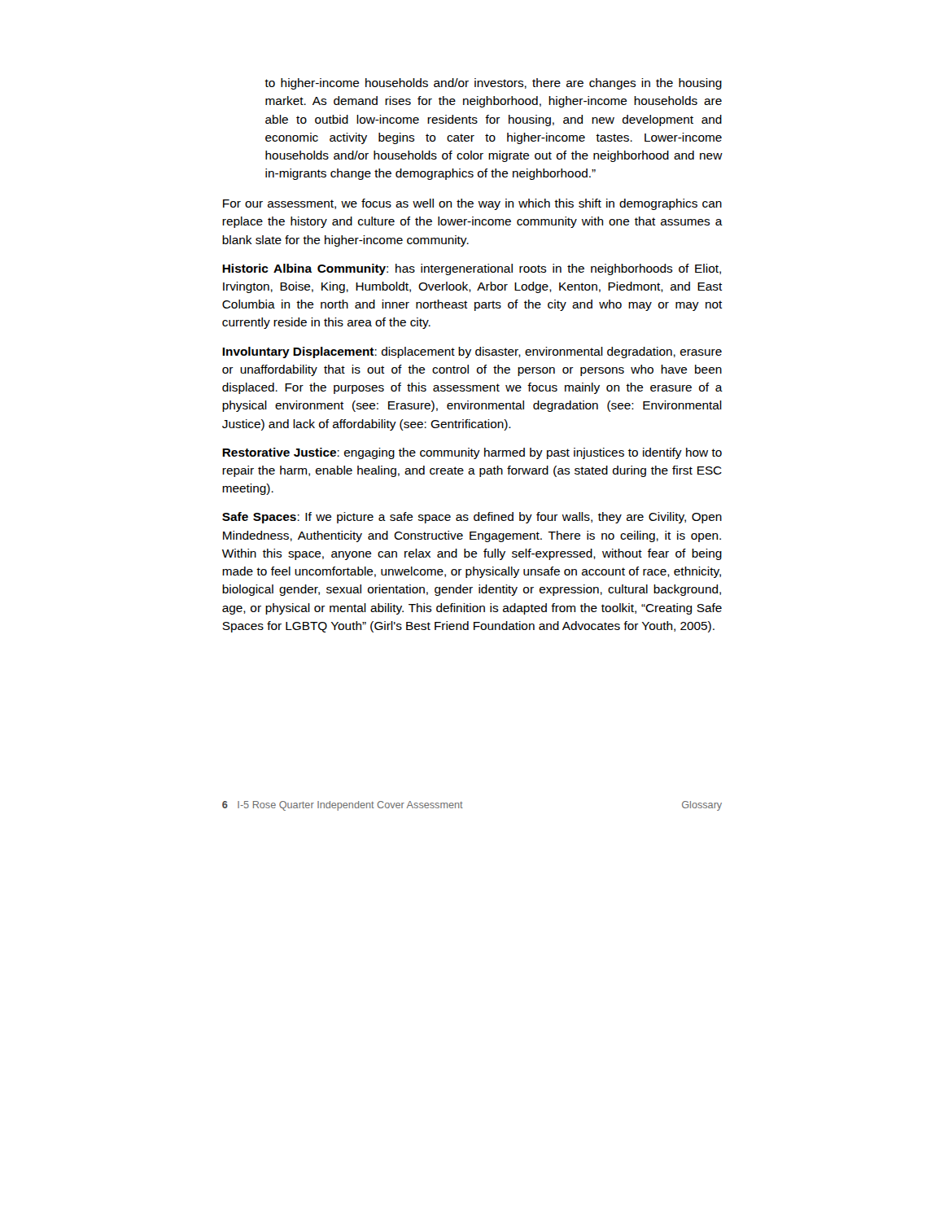to higher-income households and/or investors, there are changes in the housing market. As demand rises for the neighborhood, higher-income households are able to outbid low-income residents for housing, and new development and economic activity begins to cater to higher-income tastes. Lower-income households and/or households of color migrate out of the neighborhood and new in-migrants change the demographics of the neighborhood.”
For our assessment, we focus as well on the way in which this shift in demographics can replace the history and culture of the lower-income community with one that assumes a blank slate for the higher-income community.
Historic Albina Community: has intergenerational roots in the neighborhoods of Eliot, Irvington, Boise, King, Humboldt, Overlook, Arbor Lodge, Kenton, Piedmont, and East Columbia in the north and inner northeast parts of the city and who may or may not currently reside in this area of the city.
Involuntary Displacement: displacement by disaster, environmental degradation, erasure or unaffordability that is out of the control of the person or persons who have been displaced. For the purposes of this assessment we focus mainly on the erasure of a physical environment (see: Erasure), environmental degradation (see: Environmental Justice) and lack of affordability (see: Gentrification).
Restorative Justice: engaging the community harmed by past injustices to identify how to repair the harm, enable healing, and create a path forward (as stated during the first ESC meeting).
Safe Spaces: If we picture a safe space as defined by four walls, they are Civility, Open Mindedness, Authenticity and Constructive Engagement. There is no ceiling, it is open. Within this space, anyone can relax and be fully self-expressed, without fear of being made to feel uncomfortable, unwelcome, or physically unsafe on account of race, ethnicity, biological gender, sexual orientation, gender identity or expression, cultural background, age, or physical or mental ability. This definition is adapted from the toolkit, “Creating Safe Spaces for LGBTQ Youth” (Girl's Best Friend Foundation and Advocates for Youth, 2005).
6 I-5 Rose Quarter Independent Cover Assessment
Glossary